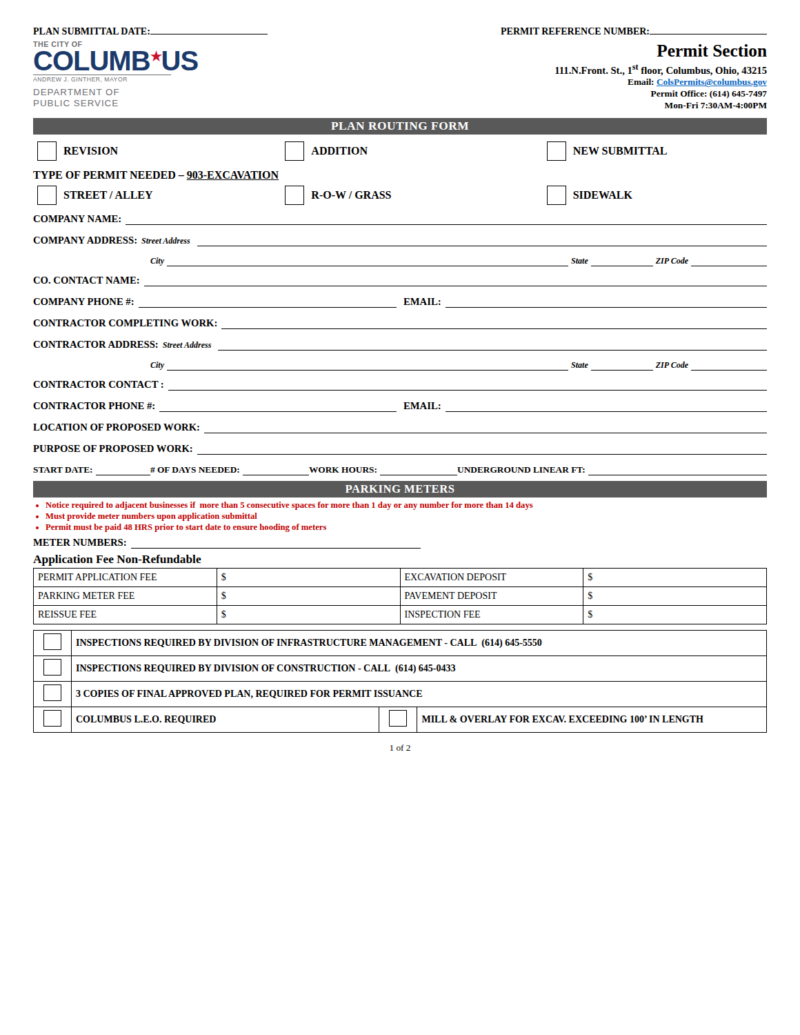PLAN SUBMITTAL DATE: PERMIT REFERENCE NUMBER:
THE CITY OF
COLUMB★US
ANDREW J. GINTHER, MAYOR
DEPARTMENT OF
PUBLIC SERVICE
Permit Section
111.N.Front. St., 1st floor, Columbus, Ohio, 43215
Email: ColsPermits@columbus.gov
Permit Office: (614) 645-7497
Mon-Fri 7:30AM-4:00PM
PLAN ROUTING FORM
REVISION
ADDITION
NEW SUBMITTAL
TYPE OF PERMIT NEEDED – 903-EXCAVATION
STREET / ALLEY
R-O-W / GRASS
SIDEWALK
COMPANY NAME:
COMPANY ADDRESS: Street Address
City State ZIP Code
CO. CONTACT NAME:
COMPANY PHONE #:
EMAIL:
CONTRACTOR COMPLETING WORK:
CONTRACTOR ADDRESS: Street Address
City State ZIP Code
CONTRACTOR CONTACT :
CONTRACTOR PHONE #:
EMAIL:
LOCATION OF PROPOSED WORK:
PURPOSE OF PROPOSED WORK:
START DATE:
# OF DAYS NEEDED:
WORK HOURS:
UNDERGROUND LINEAR FT:
PARKING METERS
Notice required to adjacent businesses if more than 5 consecutive spaces for more than 1 day or any number for more than 14 days
Must provide meter numbers upon application submittal
Permit must be paid 48 HRS prior to start date to ensure hooding of meters
METER NUMBERS:
Application Fee Non-Refundable
| PERMIT APPLICATION FEE | $ | EXCAVATION DEPOSIT | $ |
| PARKING METER FEE | $ | PAVEMENT DEPOSIT | $ |
| REISSUE FEE | $ | INSPECTION FEE | $ |
| | INSPECTIONS REQUIRED BY DIVISION OF INFRASTRUCTURE MANAGEMENT - CALL (614) 645-5550 |
| | INSPECTIONS REQUIRED BY DIVISION OF CONSTRUCTION - CALL (614) 645-0433 |
| | 3 COPIES OF FINAL APPROVED PLAN, REQUIRED FOR PERMIT ISSUANCE |
| | COLUMBUS L.E.O. REQUIRED | | MILL & OVERLAY FOR EXCAV. EXCEEDING 100’ IN LENGTH |
1 of 2